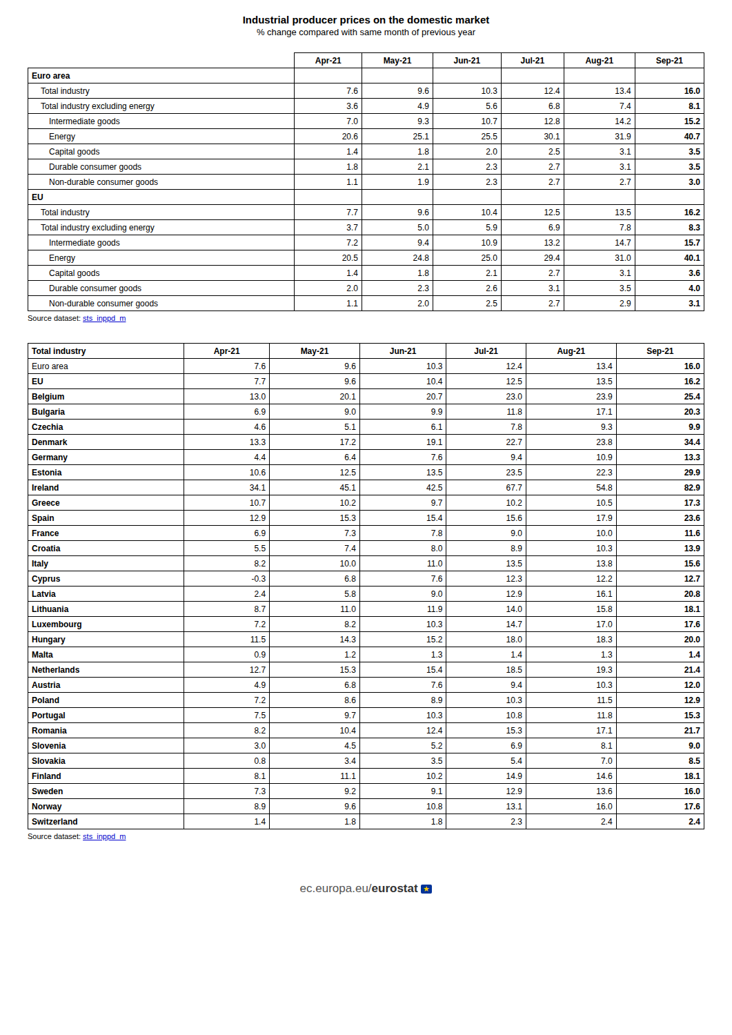Industrial producer prices on the domestic market
% change compared with same month of previous year
| | Apr-21 | May-21 | Jun-21 | Jul-21 | Aug-21 | Sep-21 |
| --- | --- | --- | --- | --- | --- | --- |
| Euro area | | | | | | |
| Total industry | 7.6 | 9.6 | 10.3 | 12.4 | 13.4 | 16.0 |
| Total industry excluding energy | 3.6 | 4.9 | 5.6 | 6.8 | 7.4 | 8.1 |
| Intermediate goods | 7.0 | 9.3 | 10.7 | 12.8 | 14.2 | 15.2 |
| Energy | 20.6 | 25.1 | 25.5 | 30.1 | 31.9 | 40.7 |
| Capital goods | 1.4 | 1.8 | 2.0 | 2.5 | 3.1 | 3.5 |
| Durable consumer goods | 1.8 | 2.1 | 2.3 | 2.7 | 3.1 | 3.5 |
| Non-durable consumer goods | 1.1 | 1.9 | 2.3 | 2.7 | 2.7 | 3.0 |
| EU | | | | | | |
| Total industry | 7.7 | 9.6 | 10.4 | 12.5 | 13.5 | 16.2 |
| Total industry excluding energy | 3.7 | 5.0 | 5.9 | 6.9 | 7.8 | 8.3 |
| Intermediate goods | 7.2 | 9.4 | 10.9 | 13.2 | 14.7 | 15.7 |
| Energy | 20.5 | 24.8 | 25.0 | 29.4 | 31.0 | 40.1 |
| Capital goods | 1.4 | 1.8 | 2.1 | 2.7 | 3.1 | 3.6 |
| Durable consumer goods | 2.0 | 2.3 | 2.6 | 3.1 | 3.5 | 4.0 |
| Non-durable consumer goods | 1.1 | 2.0 | 2.5 | 2.7 | 2.9 | 3.1 |
Source dataset: sts_inppd_m
| Total industry | Apr-21 | May-21 | Jun-21 | Jul-21 | Aug-21 | Sep-21 |
| --- | --- | --- | --- | --- | --- | --- |
| Euro area | 7.6 | 9.6 | 10.3 | 12.4 | 13.4 | 16.0 |
| EU | 7.7 | 9.6 | 10.4 | 12.5 | 13.5 | 16.2 |
| Belgium | 13.0 | 20.1 | 20.7 | 23.0 | 23.9 | 25.4 |
| Bulgaria | 6.9 | 9.0 | 9.9 | 11.8 | 17.1 | 20.3 |
| Czechia | 4.6 | 5.1 | 6.1 | 7.8 | 9.3 | 9.9 |
| Denmark | 13.3 | 17.2 | 19.1 | 22.7 | 23.8 | 34.4 |
| Germany | 4.4 | 6.4 | 7.6 | 9.4 | 10.9 | 13.3 |
| Estonia | 10.6 | 12.5 | 13.5 | 23.5 | 22.3 | 29.9 |
| Ireland | 34.1 | 45.1 | 42.5 | 67.7 | 54.8 | 82.9 |
| Greece | 10.7 | 10.2 | 9.7 | 10.2 | 10.5 | 17.3 |
| Spain | 12.9 | 15.3 | 15.4 | 15.6 | 17.9 | 23.6 |
| France | 6.9 | 7.3 | 7.8 | 9.0 | 10.0 | 11.6 |
| Croatia | 5.5 | 7.4 | 8.0 | 8.9 | 10.3 | 13.9 |
| Italy | 8.2 | 10.0 | 11.0 | 13.5 | 13.8 | 15.6 |
| Cyprus | -0.3 | 6.8 | 7.6 | 12.3 | 12.2 | 12.7 |
| Latvia | 2.4 | 5.8 | 9.0 | 12.9 | 16.1 | 20.8 |
| Lithuania | 8.7 | 11.0 | 11.9 | 14.0 | 15.8 | 18.1 |
| Luxembourg | 7.2 | 8.2 | 10.3 | 14.7 | 17.0 | 17.6 |
| Hungary | 11.5 | 14.3 | 15.2 | 18.0 | 18.3 | 20.0 |
| Malta | 0.9 | 1.2 | 1.3 | 1.4 | 1.3 | 1.4 |
| Netherlands | 12.7 | 15.3 | 15.4 | 18.5 | 19.3 | 21.4 |
| Austria | 4.9 | 6.8 | 7.6 | 9.4 | 10.3 | 12.0 |
| Poland | 7.2 | 8.6 | 8.9 | 10.3 | 11.5 | 12.9 |
| Portugal | 7.5 | 9.7 | 10.3 | 10.8 | 11.8 | 15.3 |
| Romania | 8.2 | 10.4 | 12.4 | 15.3 | 17.1 | 21.7 |
| Slovenia | 3.0 | 4.5 | 5.2 | 6.9 | 8.1 | 9.0 |
| Slovakia | 0.8 | 3.4 | 3.5 | 5.4 | 7.0 | 8.5 |
| Finland | 8.1 | 11.1 | 10.2 | 14.9 | 14.6 | 18.1 |
| Sweden | 7.3 | 9.2 | 9.1 | 12.9 | 13.6 | 16.0 |
| Norway | 8.9 | 9.6 | 10.8 | 13.1 | 16.0 | 17.6 |
| Switzerland | 1.4 | 1.8 | 1.8 | 2.3 | 2.4 | 2.4 |
Source dataset: sts_inppd_m
ec.europa.eu/eurostat ★